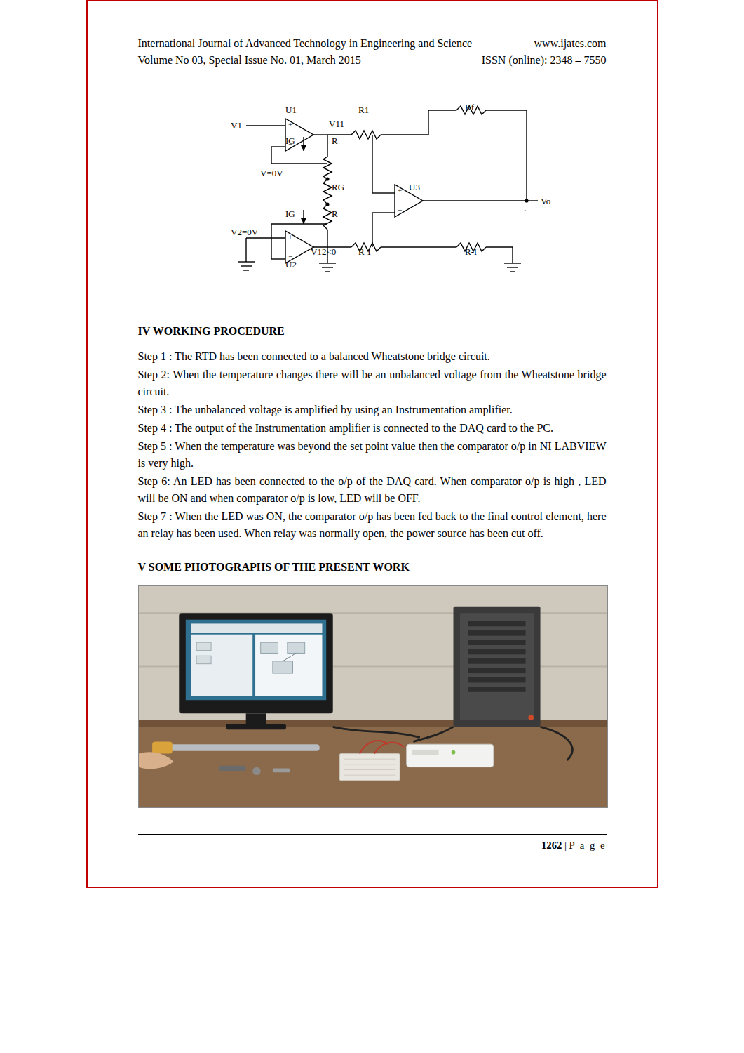International Journal of Advanced Technology in Engineering and Science www.ijates.com
Volume No 03, Special Issue No. 01, March 2015 ISSN (online): 2348 – 7550
Instrumentation amplifier circuit with three op-amps U1, U2, U3, resistors R1, Rf, RG and R V1 U1 V11 R1 Rf IG R RG V=0V IG R V2=0V V12<0 U2 R 1 R-f U3 Vo + − + − + − .
IV WORKING PROCEDURE
Step 1 : The RTD has been connected to a balanced Wheatstone bridge circuit.
Step 2: When the temperature changes there will be an unbalanced voltage from the Wheatstone bridge circuit.
Step 3 : The unbalanced voltage is amplified by using an Instrumentation amplifier.
Step 4 : The output of the Instrumentation amplifier is connected to the DAQ card to the PC.
Step 5 : When the temperature was beyond the set point value then the comparator o/p in NI LABVIEW is very high.
Step 6: An LED has been connected to the o/p of the DAQ card. When comparator o/p is high , LED will be ON and when comparator o/p is low, LED will be OFF.
Step 7 : When the LED was ON, the comparator o/p has been fed back to the final control element, here an relay has been used. When relay was normally open, the power source has been cut off.
V SOME PHOTOGRAPHS OF THE PRESENT WORK
Photograph of the experimental setup: a monitor displaying a LabVIEW block diagram, a desktop PC tower, a DAQ card, breadboard and wiring on a wooden bench
1262 | P a g e